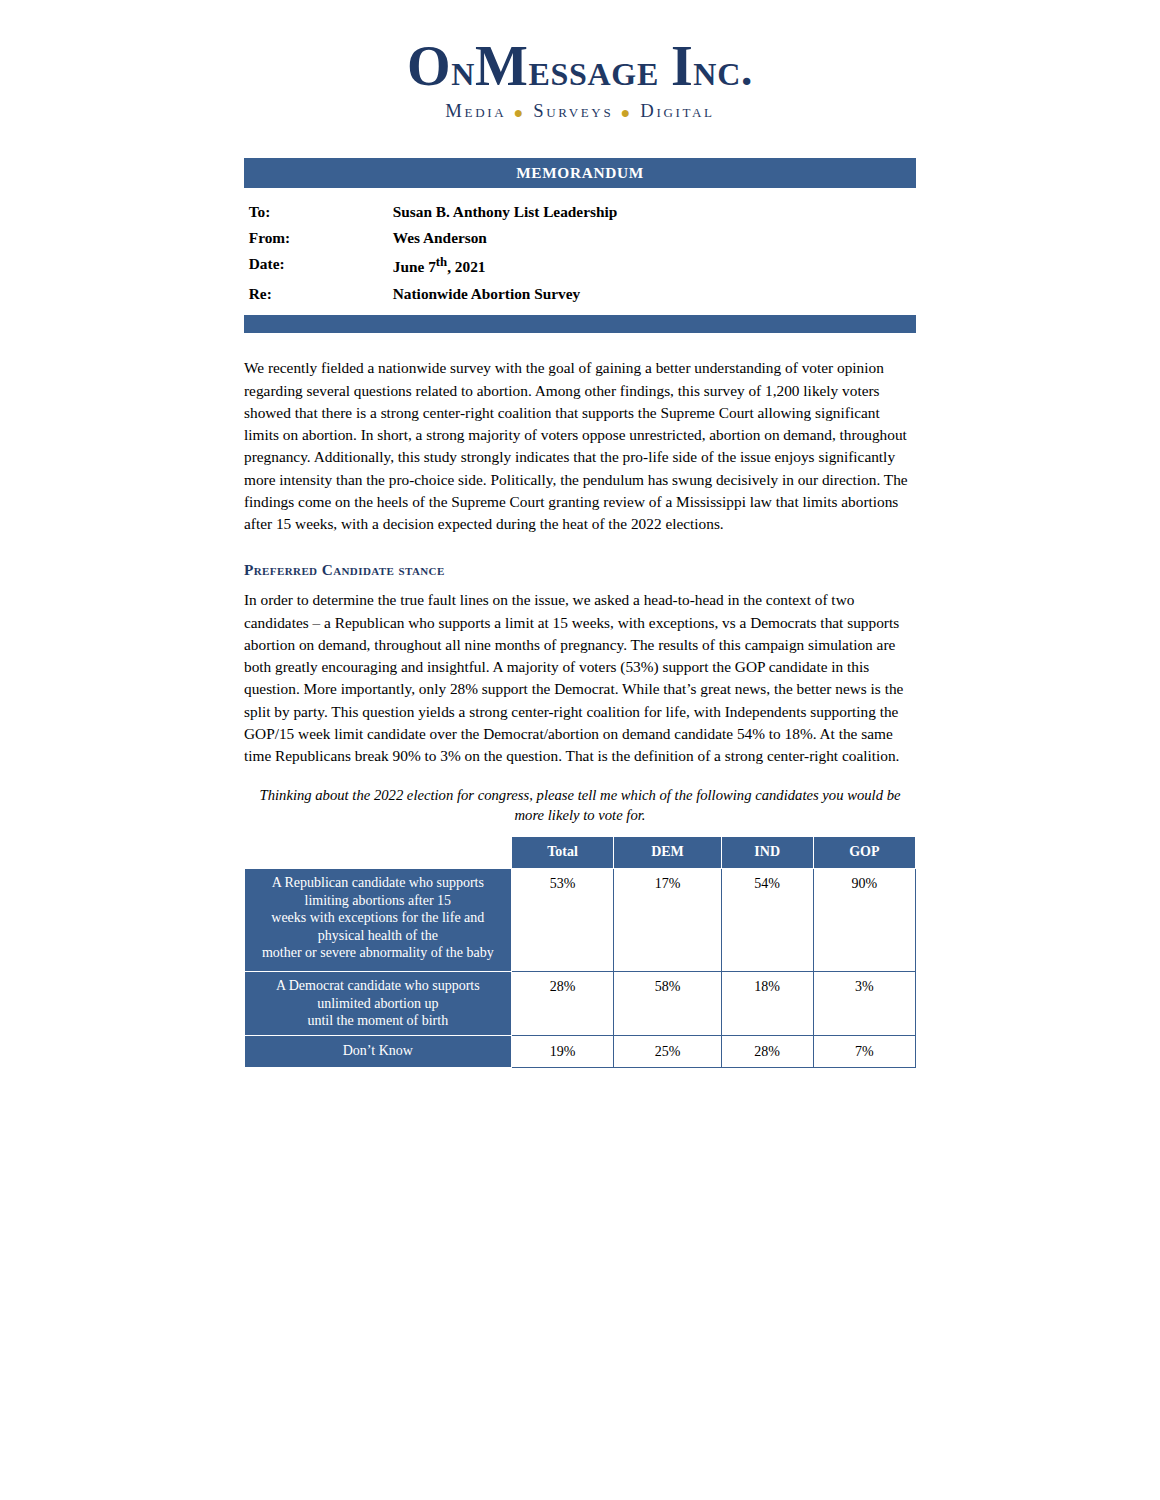OnMessage Inc.
Media ● Surveys ● Digital
MEMORANDUM
| To: | Susan B. Anthony List Leadership |
| From: | Wes Anderson |
| Date: | June 7 th , 2021 |
| Re: | Nationwide Abortion Survey |
We recently fielded a nationwide survey with the goal of gaining a better understanding of voter opinion regarding several questions related to abortion. Among other findings, this survey of 1,200 likely voters showed that there is a strong center-right coalition that supports the Supreme Court allowing significant limits on abortion. In short, a strong majority of voters oppose unrestricted, abortion on demand, throughout pregnancy. Additionally, this study strongly indicates that the pro-life side of the issue enjoys significantly more intensity than the pro-choice side. Politically, the pendulum has swung decisively in our direction. The findings come on the heels of the Supreme Court granting review of a Mississippi law that limits abortions after 15 weeks, with a decision expected during the heat of the 2022 elections.
Preferred Candidate stance
In order to determine the true fault lines on the issue, we asked a head-to-head in the context of two candidates – a Republican who supports a limit at 15 weeks, with exceptions, vs a Democrats that supports abortion on demand, throughout all nine months of pregnancy. The results of this campaign simulation are both greatly encouraging and insightful. A majority of voters (53%) support the GOP candidate in this question. More importantly, only 28% support the Democrat. While that’s great news, the better news is the split by party. This question yields a strong center-right coalition for life, with Independents supporting the GOP/15 week limit candidate over the Democrat/abortion on demand candidate 54% to 18%. At the same time Republicans break 90% to 3% on the question. That is the definition of a strong center-right coalition.
Thinking about the 2022 election for congress, please tell me which of the following candidates you would be more likely to vote for.
| | Total | DEM | IND | GOP |
| --- | --- | --- | --- | --- |
| A Republican candidate who supports limiting abortions after 15 weeks with exceptions for the life and physical health of the mother or severe abnormality of the baby | 53% | 17% | 54% | 90% |
| A Democrat candidate who supports unlimited abortion up until the moment of birth | 28% | 58% | 18% | 3% |
| Don’t Know | 19% | 25% | 28% | 7% |